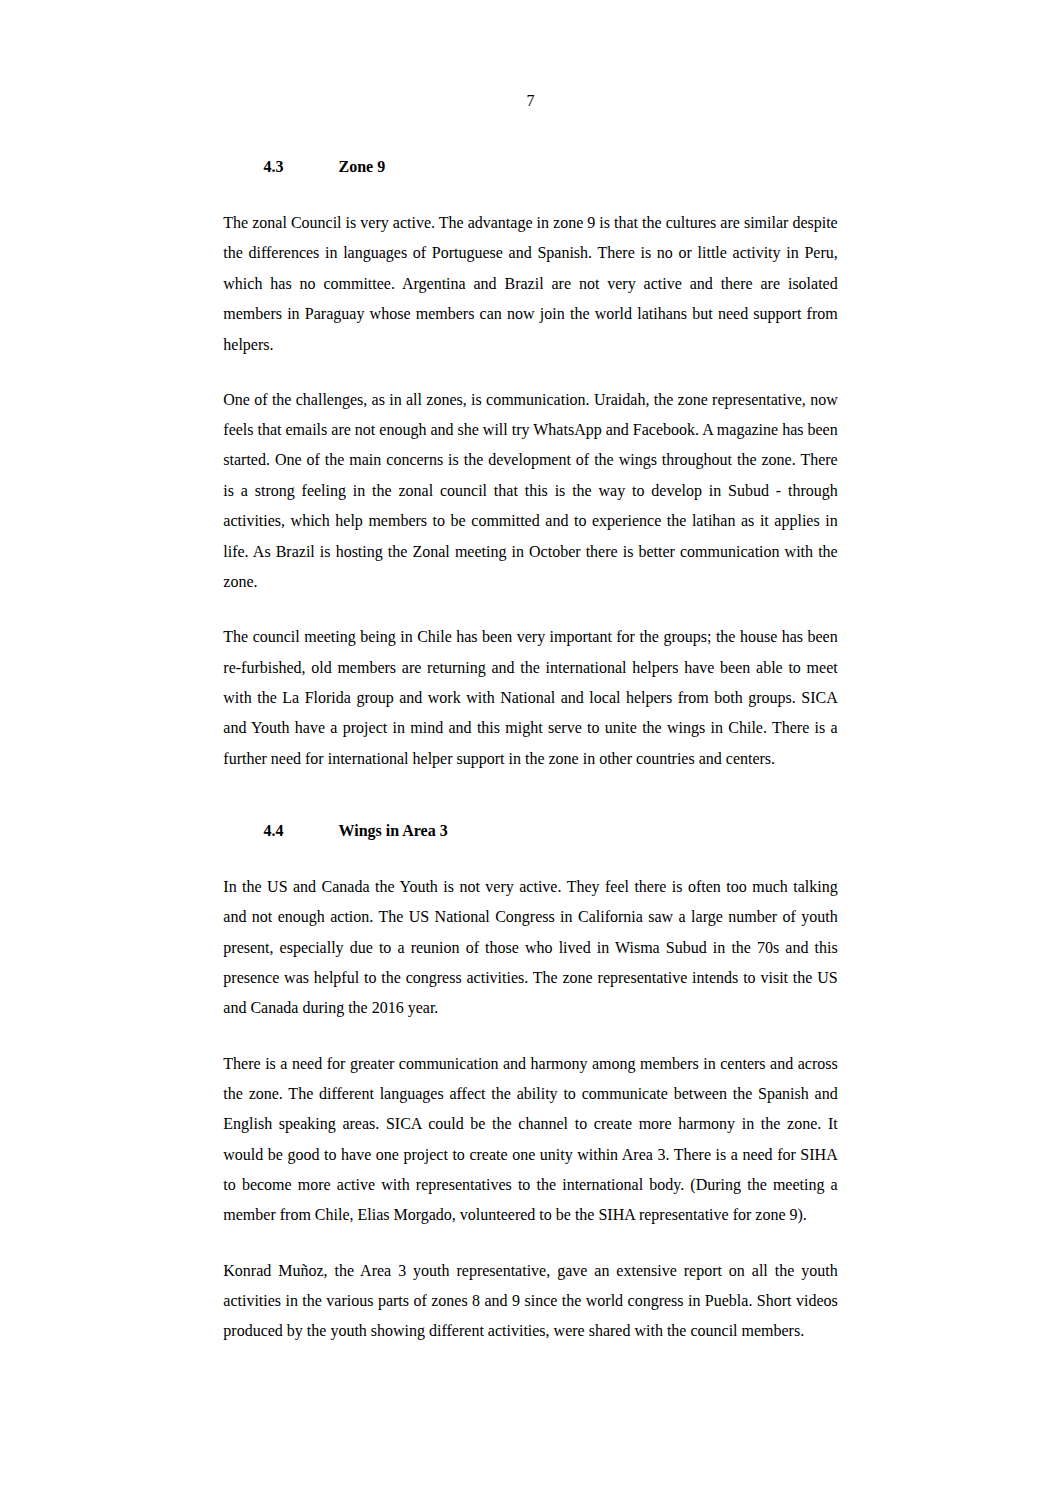7
4.3 Zone 9
The zonal Council is very active. The advantage in zone 9 is that the cultures are similar despite the differences in languages of Portuguese and Spanish. There is no or little activity in Peru, which has no committee. Argentina and Brazil are not very active and there are isolated members in Paraguay whose members can now join the world latihans but need support from helpers.
One of the challenges, as in all zones, is communication. Uraidah, the zone representative, now feels that emails are not enough and she will try WhatsApp and Facebook. A magazine has been started. One of the main concerns is the development of the wings throughout the zone. There is a strong feeling in the zonal council that this is the way to develop in Subud - through activities, which help members to be committed and to experience the latihan as it applies in life. As Brazil is hosting the Zonal meeting in October there is better communication with the zone.
The council meeting being in Chile has been very important for the groups; the house has been re-furbished, old members are returning and the international helpers have been able to meet with the La Florida group and work with National and local helpers from both groups. SICA and Youth have a project in mind and this might serve to unite the wings in Chile. There is a further need for international helper support in the zone in other countries and centers.
4.4 Wings in Area 3
In the US and Canada the Youth is not very active. They feel there is often too much talking and not enough action. The US National Congress in California saw a large number of youth present, especially due to a reunion of those who lived in Wisma Subud in the 70s and this presence was helpful to the congress activities. The zone representative intends to visit the US and Canada during the 2016 year.
There is a need for greater communication and harmony among members in centers and across the zone. The different languages affect the ability to communicate between the Spanish and English speaking areas. SICA could be the channel to create more harmony in the zone. It would be good to have one project to create one unity within Area 3. There is a need for SIHA to become more active with representatives to the international body. (During the meeting a member from Chile, Elias Morgado, volunteered to be the SIHA representative for zone 9).
Konrad Muñoz, the Area 3 youth representative, gave an extensive report on all the youth activities in the various parts of zones 8 and 9 since the world congress in Puebla. Short videos produced by the youth showing different activities, were shared with the council members.